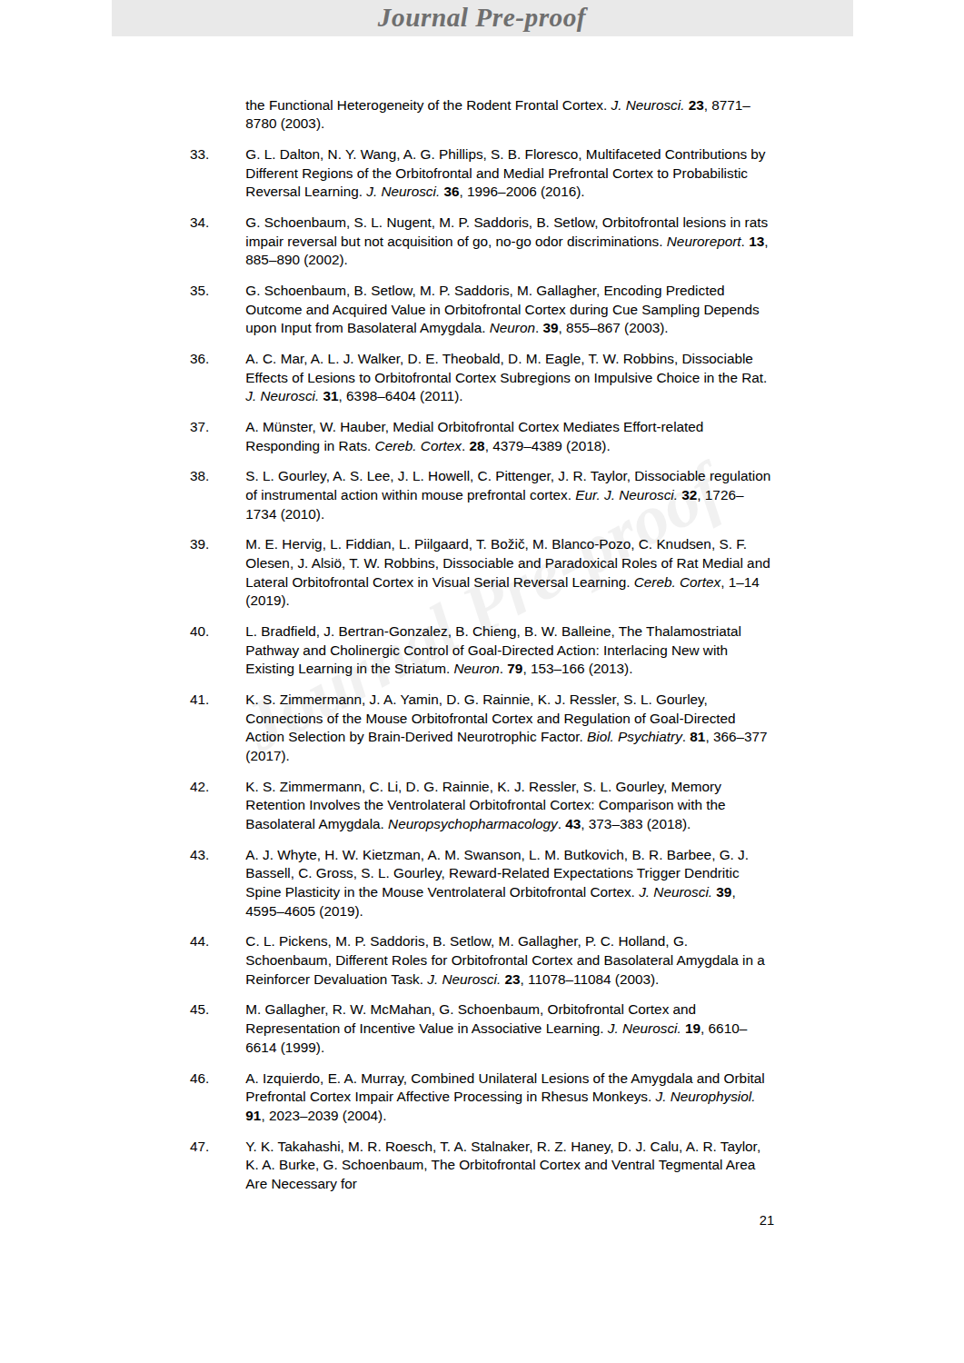Journal Pre-proof
Journal Pre-proof
the Functional Heterogeneity of the Rodent Frontal Cortex. J. Neurosci. 23, 8771–8780 (2003).
33. G. L. Dalton, N. Y. Wang, A. G. Phillips, S. B. Floresco, Multifaceted Contributions by Different Regions of the Orbitofrontal and Medial Prefrontal Cortex to Probabilistic Reversal Learning. J. Neurosci. 36, 1996–2006 (2016).
34. G. Schoenbaum, S. L. Nugent, M. P. Saddoris, B. Setlow, Orbitofrontal lesions in rats impair reversal but not acquisition of go, no-go odor discriminations. Neuroreport. 13, 885–890 (2002).
35. G. Schoenbaum, B. Setlow, M. P. Saddoris, M. Gallagher, Encoding Predicted Outcome and Acquired Value in Orbitofrontal Cortex during Cue Sampling Depends upon Input from Basolateral Amygdala. Neuron. 39, 855–867 (2003).
36. A. C. Mar, A. L. J. Walker, D. E. Theobald, D. M. Eagle, T. W. Robbins, Dissociable Effects of Lesions to Orbitofrontal Cortex Subregions on Impulsive Choice in the Rat. J. Neurosci. 31, 6398–6404 (2011).
37. A. Münster, W. Hauber, Medial Orbitofrontal Cortex Mediates Effort-related Responding in Rats. Cereb. Cortex. 28, 4379–4389 (2018).
38. S. L. Gourley, A. S. Lee, J. L. Howell, C. Pittenger, J. R. Taylor, Dissociable regulation of instrumental action within mouse prefrontal cortex. Eur. J. Neurosci. 32, 1726–1734 (2010).
39. M. E. Hervig, L. Fiddian, L. Piilgaard, T. Božič, M. Blanco-Pozo, C. Knudsen, S. F. Olesen, J. Alsiö, T. W. Robbins, Dissociable and Paradoxical Roles of Rat Medial and Lateral Orbitofrontal Cortex in Visual Serial Reversal Learning. Cereb. Cortex, 1–14 (2019).
40. L. Bradfield, J. Bertran-Gonzalez, B. Chieng, B. W. Balleine, The Thalamostriatal Pathway and Cholinergic Control of Goal-Directed Action: Interlacing New with Existing Learning in the Striatum. Neuron. 79, 153–166 (2013).
41. K. S. Zimmermann, J. A. Yamin, D. G. Rainnie, K. J. Ressler, S. L. Gourley, Connections of the Mouse Orbitofrontal Cortex and Regulation of Goal-Directed Action Selection by Brain-Derived Neurotrophic Factor. Biol. Psychiatry. 81, 366–377 (2017).
42. K. S. Zimmermann, C. Li, D. G. Rainnie, K. J. Ressler, S. L. Gourley, Memory Retention Involves the Ventrolateral Orbitofrontal Cortex: Comparison with the Basolateral Amygdala. Neuropsychopharmacology. 43, 373–383 (2018).
43. A. J. Whyte, H. W. Kietzman, A. M. Swanson, L. M. Butkovich, B. R. Barbee, G. J. Bassell, C. Gross, S. L. Gourley, Reward-Related Expectations Trigger Dendritic Spine Plasticity in the Mouse Ventrolateral Orbitofrontal Cortex. J. Neurosci. 39, 4595–4605 (2019).
44. C. L. Pickens, M. P. Saddoris, B. Setlow, M. Gallagher, P. C. Holland, G. Schoenbaum, Different Roles for Orbitofrontal Cortex and Basolateral Amygdala in a Reinforcer Devaluation Task. J. Neurosci. 23, 11078–11084 (2003).
45. M. Gallagher, R. W. McMahan, G. Schoenbaum, Orbitofrontal Cortex and Representation of Incentive Value in Associative Learning. J. Neurosci. 19, 6610–6614 (1999).
46. A. Izquierdo, E. A. Murray, Combined Unilateral Lesions of the Amygdala and Orbital Prefrontal Cortex Impair Affective Processing in Rhesus Monkeys. J. Neurophysiol. 91, 2023–2039 (2004).
47. Y. K. Takahashi, M. R. Roesch, T. A. Stalnaker, R. Z. Haney, D. J. Calu, A. R. Taylor, K. A. Burke, G. Schoenbaum, The Orbitofrontal Cortex and Ventral Tegmental Area Are Necessary for
21